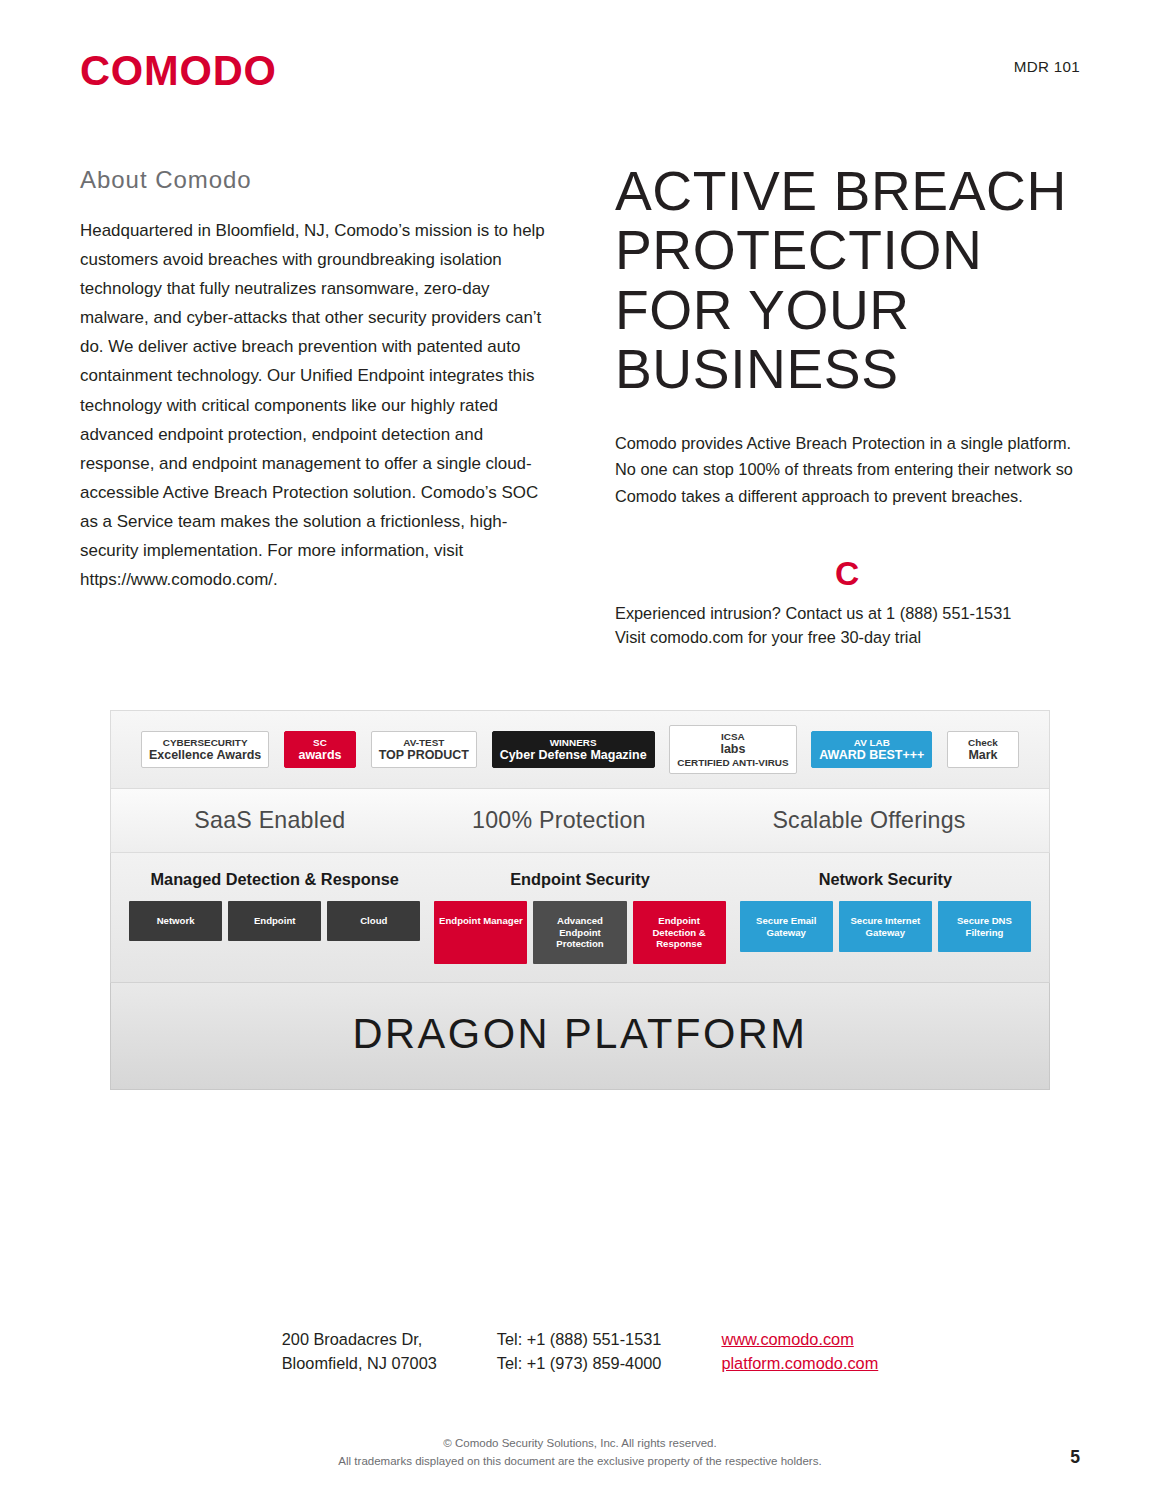COMODO
MDR 101
About Comodo
Headquartered in Bloomfield, NJ, Comodo’s mission is to help customers avoid breaches with groundbreaking isolation technology that fully neutralizes ransomware, zero-day malware, and cyber-attacks that other security providers can’t do. We deliver active breach prevention with patented auto containment technology. Our Unified Endpoint integrates this technology with critical components like our highly rated advanced endpoint protection, endpoint detection and response, and endpoint management to offer a single cloud-accessible Active Breach Protection solution. Comodo’s SOC as a Service team makes the solution a frictionless, high-security implementation. For more information, visit https://www.comodo.com/.
Active Breach Protection for your business
Comodo provides Active Breach Protection in a single platform. No one can stop 100% of threats from entering their network so Comodo takes a different approach to prevent breaches.
C
Experienced intrusion? Contact us at 1 (888) 551-1531
Visit comodo.com for your free 30-day trial
CYBERSECURITYExcellence Awards
SCawards
AV-TESTTOP PRODUCT
WINNERSCyber Defense Magazine
ICSAlabs CERTIFIED ANTI-VIRUS
AV LABAWARD BEST+++
CheckMark
SaaS Enabled 100% Protection Scalable Offerings
Managed Detection & Response
Network
Endpoint
Cloud
Endpoint Security
Endpoint Manager
Advanced Endpoint Protection
Endpoint Detection & Response
Network Security
Secure Email Gateway
Secure Internet Gateway
Secure DNS Filtering
DRAGON PLATFORM
200 Broadacres Dr,
Bloomfield, NJ 07003
Tel: +1 (888) 551-1531
Tel: +1 (973) 859-4000
www.comodo.com
platform.comodo.com
© Comodo Security Solutions, Inc. All rights reserved.
All trademarks displayed on this document are the exclusive property of the respective holders. 5